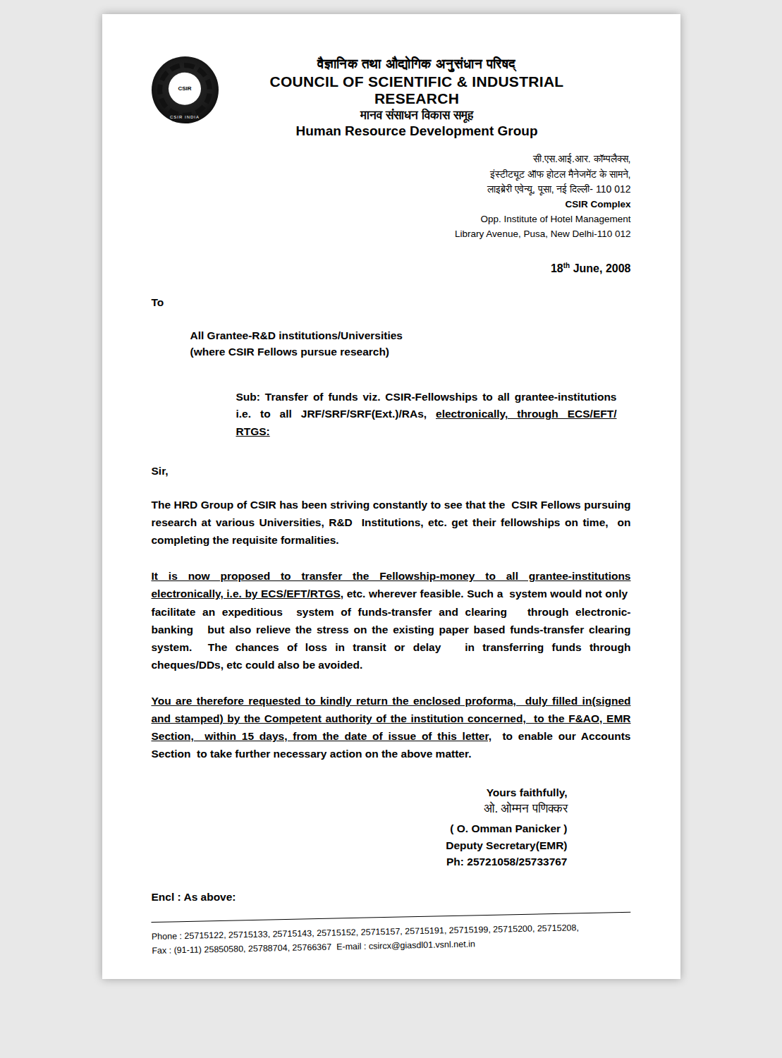CSIR
वैज्ञानिक तथा औद्योगिक अनुसंधान परिषद्
COUNCIL OF SCIENTIFIC & INDUSTRIAL RESEARCH
मानव संसाधन विकास समूह
Human Resource Development Group
सी.एस.आई.आर. कॉम्पलैक्स,
इंस्टीट्यूट ऑफ होटल मैनेजमेंट के सामने,
लाइब्रेरी एवेन्यू, पूसा, नई दिल्ली- 110 012
CSIR Complex
Opp. Institute of Hotel Management
Library Avenue, Pusa, New Delhi-110 012
18th June, 2008
To
All Grantee-R&D institutions/Universities
(where CSIR Fellows pursue research)
Sub: Transfer of funds viz. CSIR-Fellowships to all grantee-institutions i.e. to all JRF/SRF/SRF(Ext.)/RAs, electronically, through ECS/EFT/ RTGS:
Sir,
The HRD Group of CSIR has been striving constantly to see that the CSIR Fellows pursuing research at various Universities, R&D Institutions, etc. get their fellowships on time, on completing the requisite formalities.
It is now proposed to transfer the Fellowship-money to all grantee-institutions electronically, i.e. by ECS/EFT/RTGS, etc. wherever feasible. Such a system would not only facilitate an expeditious system of funds-transfer and clearing through electronic-banking but also relieve the stress on the existing paper based funds-transfer clearing system. The chances of loss in transit or delay in transferring funds through cheques/DDs, etc could also be avoided.
You are therefore requested to kindly return the enclosed proforma, duly filled in(signed and stamped) by the Competent authority of the institution concerned, to the F&AO, EMR Section, within 15 days, from the date of issue of this letter, to enable our Accounts Section to take further necessary action on the above matter.
Yours faithfully,
ओ. ओम्मन पणिक्कर
( O. Omman Panicker )
Deputy Secretary(EMR)
Ph: 25721058/25733767
Encl : As above:
Phone : 25715122, 25715133, 25715143, 25715152, 25715157, 25715191, 25715199, 25715200, 25715208,
Fax : (91-11) 25850580, 25788704, 25766367 E-mail : csircx@giasdl01.vsnl.net.in